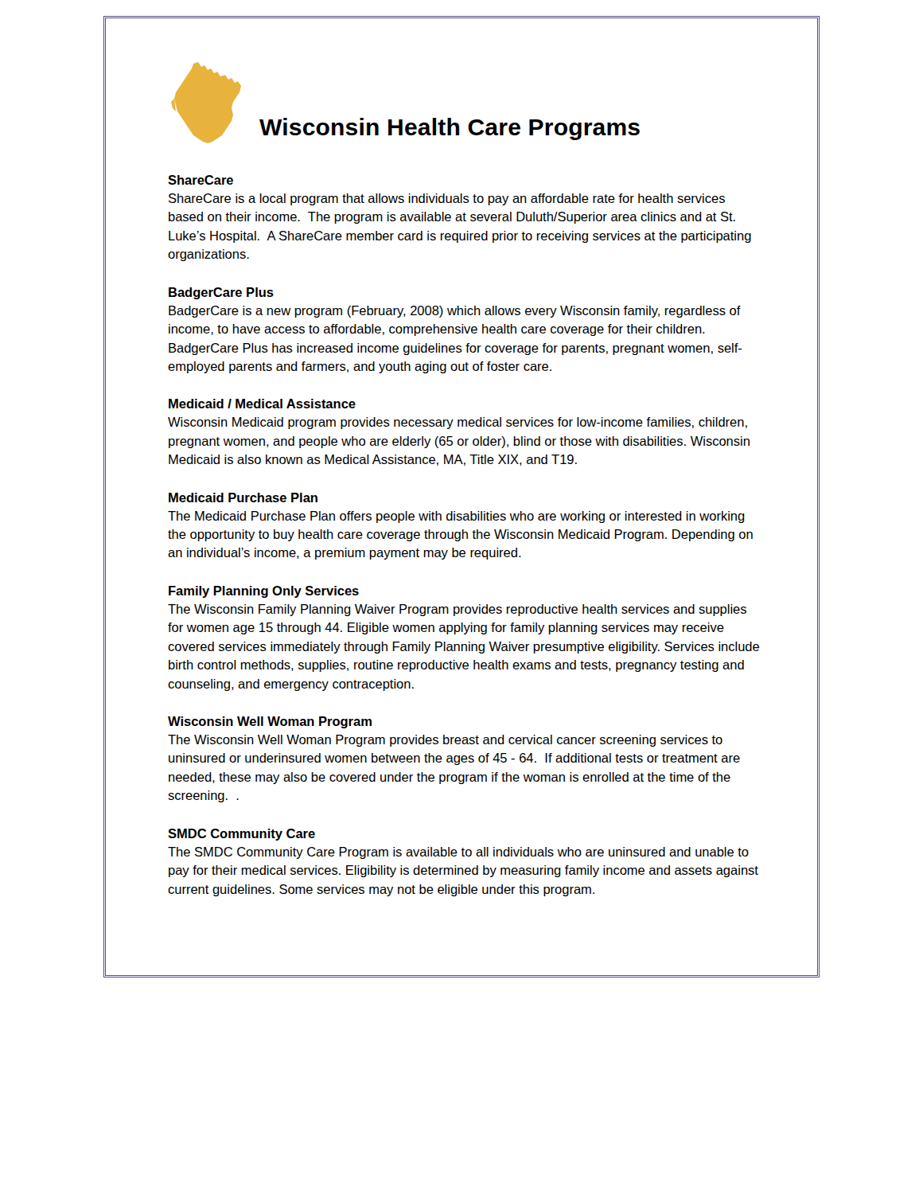Wisconsin Health Care Programs
ShareCare
ShareCare is a local program that allows individuals to pay an affordable rate for health services based on their income. The program is available at several Duluth/Superior area clinics and at St. Luke’s Hospital. A ShareCare member card is required prior to receiving services at the participating organizations.
BadgerCare Plus
BadgerCare is a new program (February, 2008) which allows every Wisconsin family, regardless of income, to have access to affordable, comprehensive health care coverage for their children. BadgerCare Plus has increased income guidelines for coverage for parents, pregnant women, self-employed parents and farmers, and youth aging out of foster care.
Medicaid / Medical Assistance
Wisconsin Medicaid program provides necessary medical services for low-income families, children, pregnant women, and people who are elderly (65 or older), blind or those with disabilities. Wisconsin Medicaid is also known as Medical Assistance, MA, Title XIX, and T19.
Medicaid Purchase Plan
The Medicaid Purchase Plan offers people with disabilities who are working or interested in working the opportunity to buy health care coverage through the Wisconsin Medicaid Program. Depending on an individual’s income, a premium payment may be required.
Family Planning Only Services
The Wisconsin Family Planning Waiver Program provides reproductive health services and supplies for women age 15 through 44. Eligible women applying for family planning services may receive covered services immediately through Family Planning Waiver presumptive eligibility. Services include birth control methods, supplies, routine reproductive health exams and tests, pregnancy testing and counseling, and emergency contraception.
Wisconsin Well Woman Program
The Wisconsin Well Woman Program provides breast and cervical cancer screening services to uninsured or underinsured women between the ages of 45 - 64. If additional tests or treatment are needed, these may also be covered under the program if the woman is enrolled at the time of the screening. .
SMDC Community Care
The SMDC Community Care Program is available to all individuals who are uninsured and unable to pay for their medical services. Eligibility is determined by measuring family income and assets against current guidelines. Some services may not be eligible under this program.